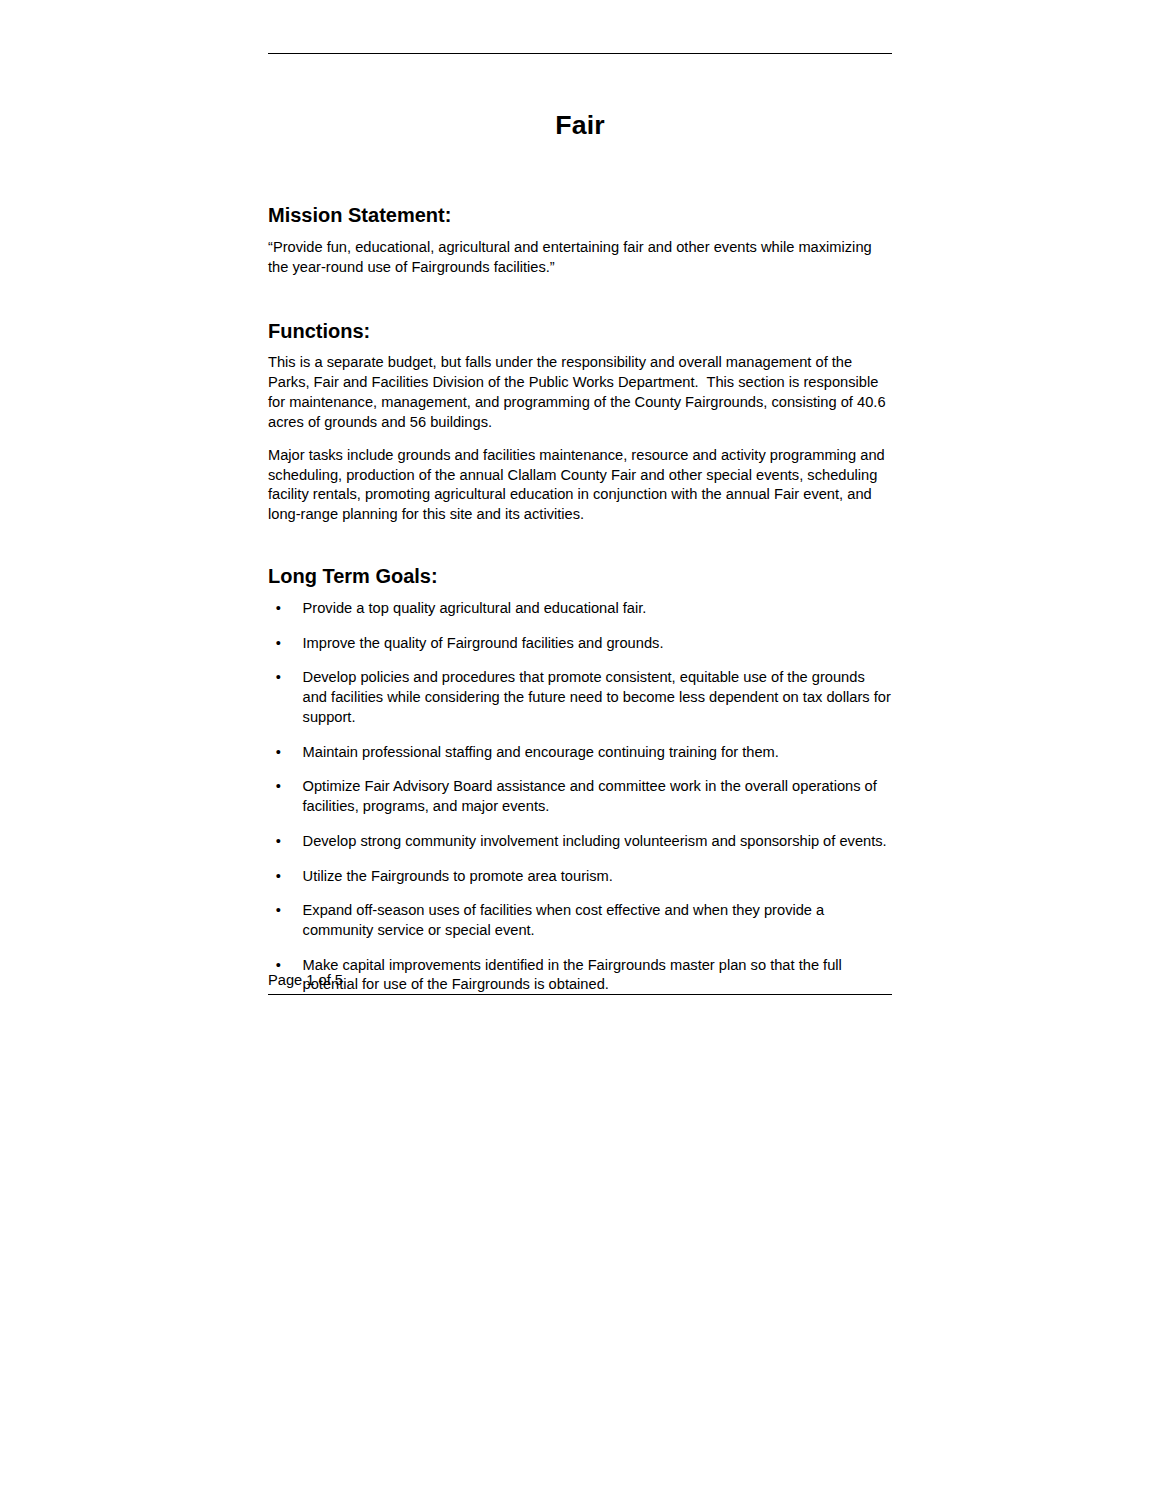Fair
Mission Statement:
“Provide fun, educational, agricultural and entertaining fair and other events while maximizing the year-round use of Fairgrounds facilities.”
Functions:
This is a separate budget, but falls under the responsibility and overall management of the Parks, Fair and Facilities Division of the Public Works Department. This section is responsible for maintenance, management, and programming of the County Fairgrounds, consisting of 40.6 acres of grounds and 56 buildings.
Major tasks include grounds and facilities maintenance, resource and activity programming and scheduling, production of the annual Clallam County Fair and other special events, scheduling facility rentals, promoting agricultural education in conjunction with the annual Fair event, and long-range planning for this site and its activities.
Long Term Goals:
Provide a top quality agricultural and educational fair.
Improve the quality of Fairground facilities and grounds.
Develop policies and procedures that promote consistent, equitable use of the grounds and facilities while considering the future need to become less dependent on tax dollars for support.
Maintain professional staffing and encourage continuing training for them.
Optimize Fair Advisory Board assistance and committee work in the overall operations of facilities, programs, and major events.
Develop strong community involvement including volunteerism and sponsorship of events.
Utilize the Fairgrounds to promote area tourism.
Expand off-season uses of facilities when cost effective and when they provide a community service or special event.
Make capital improvements identified in the Fairgrounds master plan so that the full potential for use of the Fairgrounds is obtained.
Page 1 of 5